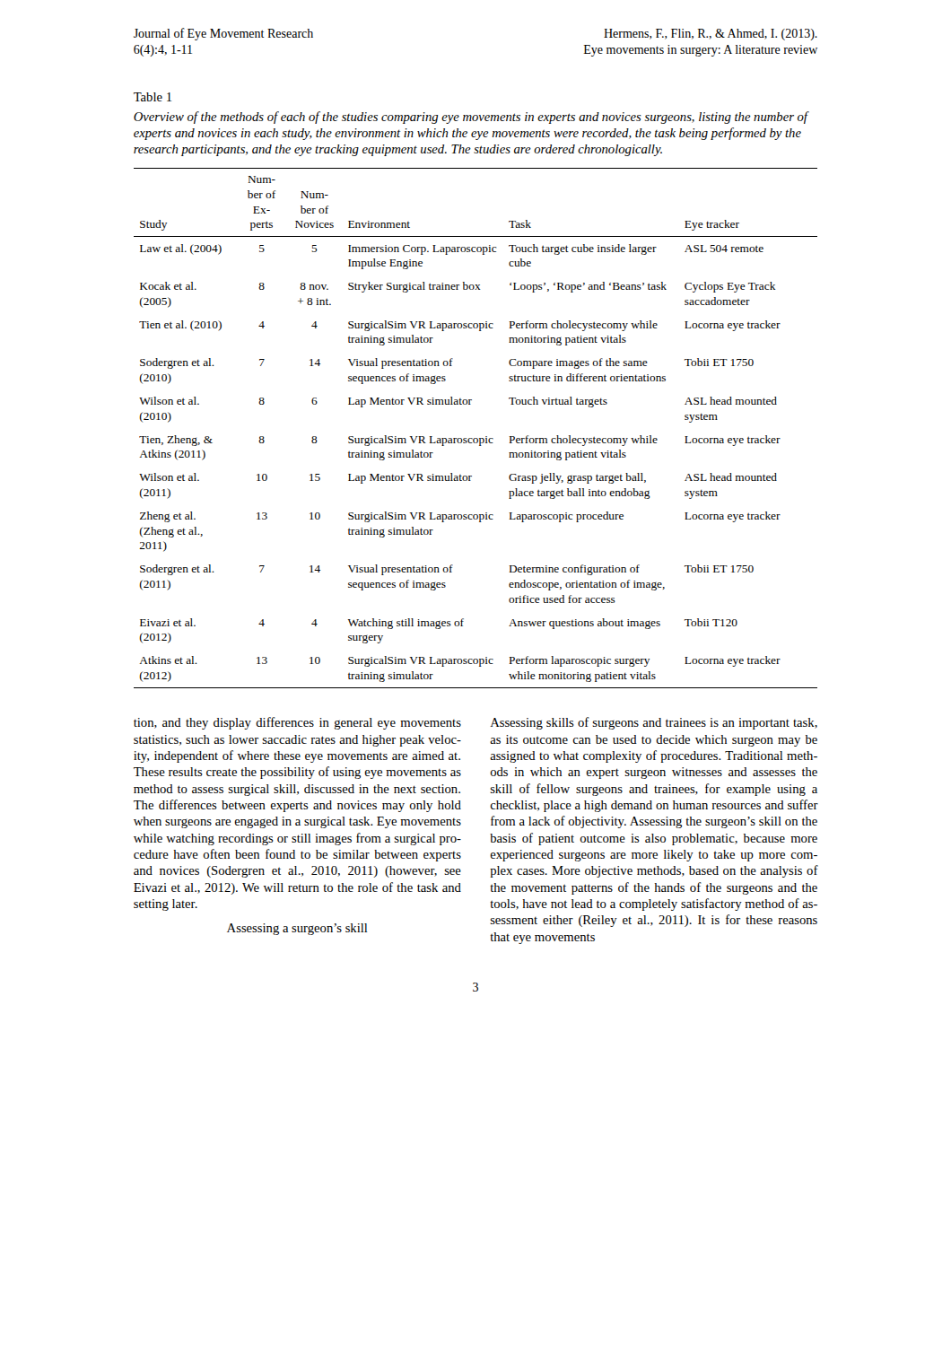Journal of Eye Movement Research
6(4):4, 1-11
Hermens, F., Flin, R., & Ahmed, I. (2013).
Eye movements in surgery: A literature review
Table 1
Overview of the methods of each of the studies comparing eye movements in experts and novices surgeons, listing the number of experts and novices in each study, the environment in which the eye movements were recorded, the task being performed by the research participants, and the eye tracking equipment used. The studies are ordered chronologically.
| Study | Num- ber of Ex- perts | Num- ber of Novices | Environment | Task | Eye tracker |
| --- | --- | --- | --- | --- | --- |
| Law et al. (2004) | 5 | 5 | Immersion Corp. Laparoscopic Impulse Engine | Touch target cube inside larger cube | ASL 504 remote |
| Kocak et al. (2005) | 8 | 8 nov. + 8 int. | Stryker Surgical trainer box | ‘Loops’, ‘Rope’ and ‘Beans’ task | Cyclops Eye Track saccadometer |
| Tien et al. (2010) | 4 | 4 | SurgicalSim VR Laparoscopic training simulator | Perform cholecystecomy while monitoring patient vitals | Locorna eye tracker |
| Sodergren et al. (2010) | 7 | 14 | Visual presentation of sequences of images | Compare images of the same structure in different orientations | Tobii ET 1750 |
| Wilson et al. (2010) | 8 | 6 | Lap Mentor VR simulator | Touch virtual targets | ASL head mounted system |
| Tien, Zheng, & Atkins (2011) | 8 | 8 | SurgicalSim VR Laparoscopic training simulator | Perform cholecystecomy while monitoring patient vitals | Locorna eye tracker |
| Wilson et al. (2011) | 10 | 15 | Lap Mentor VR simulator | Grasp jelly, grasp target ball, place target ball into endobag | ASL head mounted system |
| Zheng et al. (Zheng et al., 2011) | 13 | 10 | SurgicalSim VR Laparoscopic training simulator | Laparoscopic procedure | Locorna eye tracker |
| Sodergren et al. (2011) | 7 | 14 | Visual presentation of sequences of images | Determine configuration of endoscope, orientation of image, orifice used for access | Tobii ET 1750 |
| Eivazi et al. (2012) | 4 | 4 | Watching still images of surgery | Answer questions about images | Tobii T120 |
| Atkins et al. (2012) | 13 | 10 | SurgicalSim VR Laparoscopic training simulator | Perform laparoscopic surgery while monitoring patient vitals | Locorna eye tracker |
tion, and they display differences in general eye movements statistics, such as lower saccadic rates and higher peak velocity, independent of where these eye movements are aimed at. These results create the possibility of using eye movements as method to assess surgical skill, discussed in the next section. The differences between experts and novices may only hold when surgeons are engaged in a surgical task. Eye movements while watching recordings or still images from a surgical procedure have often been found to be similar between experts and novices (Sodergren et al., 2010, 2011) (however, see Eivazi et al., 2012). We will return to the role of the task and setting later.
Assessing a surgeon’s skill
Assessing skills of surgeons and trainees is an important task, as its outcome can be used to decide which surgeon may be assigned to what complexity of procedures. Traditional methods in which an expert surgeon witnesses and assesses the skill of fellow surgeons and trainees, for example using a checklist, place a high demand on human resources and suffer from a lack of objectivity. Assessing the surgeon’s skill on the basis of patient outcome is also problematic, because more experienced surgeons are more likely to take up more complex cases. More objective methods, based on the analysis of the movement patterns of the hands of the surgeons and the tools, have not lead to a completely satisfactory method of assessment either (Reiley et al., 2011). It is for these reasons that eye movements
3